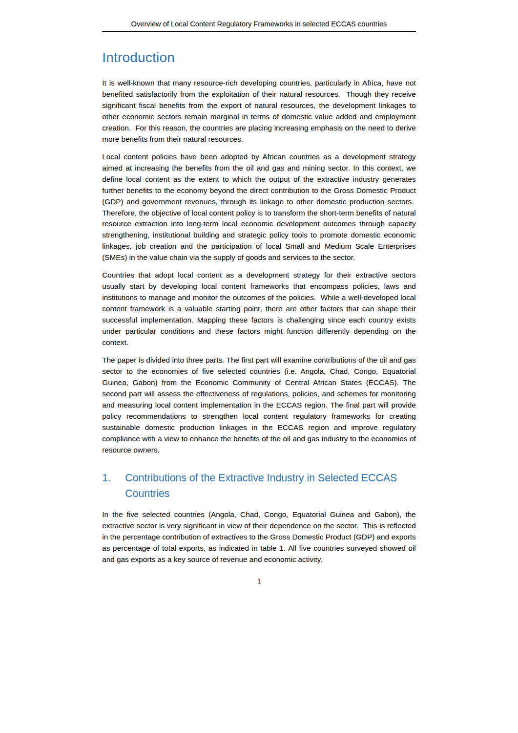Overview of Local Content Regulatory Frameworks in selected ECCAS countries
Introduction
It is well-known that many resource-rich developing countries, particularly in Africa, have not benefited satisfactorily from the exploitation of their natural resources. Though they receive significant fiscal benefits from the export of natural resources, the development linkages to other economic sectors remain marginal in terms of domestic value added and employment creation. For this reason, the countries are placing increasing emphasis on the need to derive more benefits from their natural resources.
Local content policies have been adopted by African countries as a development strategy aimed at increasing the benefits from the oil and gas and mining sector. In this context, we define local content as the extent to which the output of the extractive industry generates further benefits to the economy beyond the direct contribution to the Gross Domestic Product (GDP) and government revenues, through its linkage to other domestic production sectors. Therefore, the objective of local content policy is to transform the short-term benefits of natural resource extraction into long-term local economic development outcomes through capacity strengthening, institutional building and strategic policy tools to promote domestic economic linkages, job creation and the participation of local Small and Medium Scale Enterprises (SMEs) in the value chain via the supply of goods and services to the sector.
Countries that adopt local content as a development strategy for their extractive sectors usually start by developing local content frameworks that encompass policies, laws and institutions to manage and monitor the outcomes of the policies. While a well-developed local content framework is a valuable starting point, there are other factors that can shape their successful implementation. Mapping these factors is challenging since each country exists under particular conditions and these factors might function differently depending on the context.
The paper is divided into three parts. The first part will examine contributions of the oil and gas sector to the economies of five selected countries (i.e. Angola, Chad, Congo, Equatorial Guinea, Gabon) from the Economic Community of Central African States (ECCAS). The second part will assess the effectiveness of regulations, policies, and schemes for monitoring and measuring local content implementation in the ECCAS region. The final part will provide policy recommendations to strengthen local content regulatory frameworks for creating sustainable domestic production linkages in the ECCAS region and improve regulatory compliance with a view to enhance the benefits of the oil and gas industry to the economies of resource owners.
1. Contributions of the Extractive Industry in Selected ECCAS Countries
In the five selected countries (Angola, Chad, Congo, Equatorial Guinea and Gabon), the extractive sector is very significant in view of their dependence on the sector. This is reflected in the percentage contribution of extractives to the Gross Domestic Product (GDP) and exports as percentage of total exports, as indicated in table 1. All five countries surveyed showed oil and gas exports as a key source of revenue and economic activity.
1